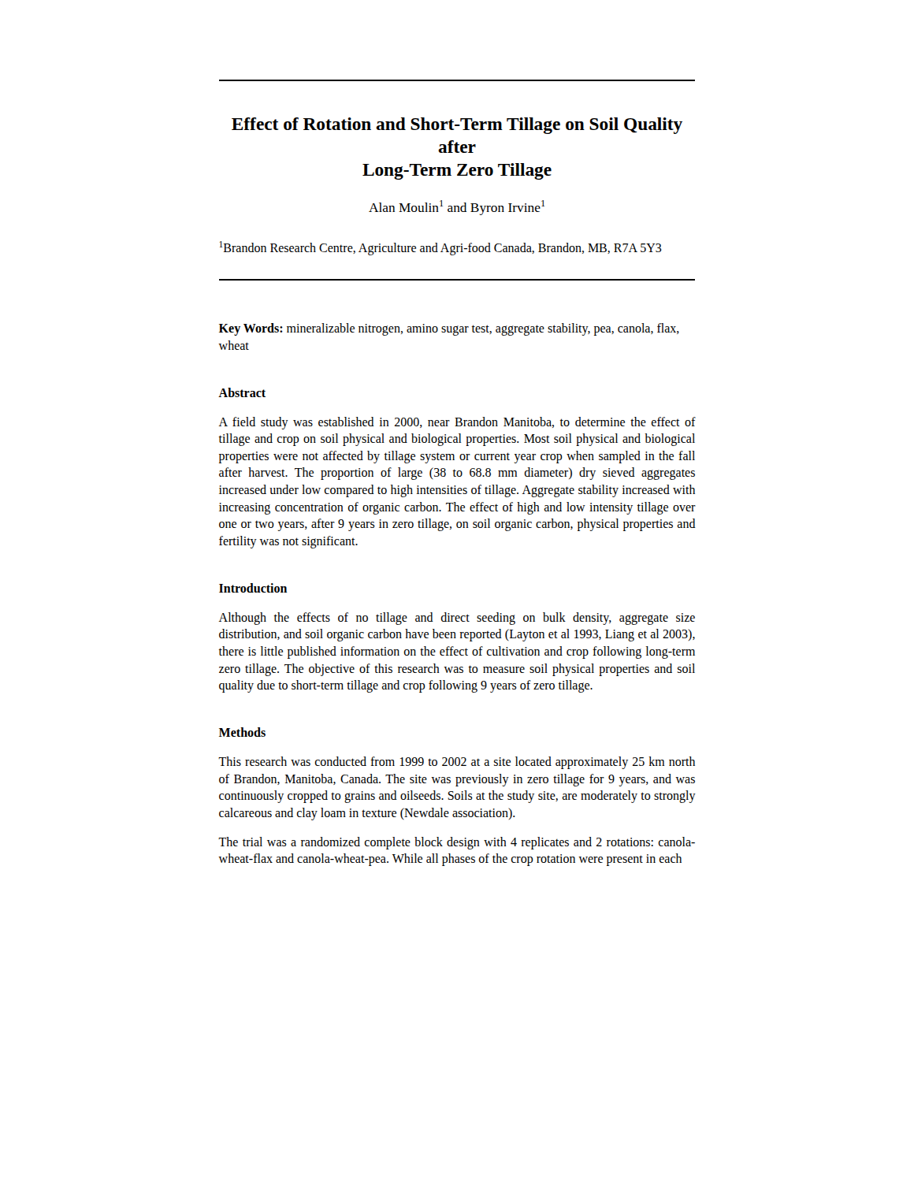Effect of Rotation and Short-Term Tillage on Soil Quality after
Long-Term Zero Tillage
Alan Moulin1 and Byron Irvine1
1Brandon Research Centre, Agriculture and Agri-food Canada, Brandon, MB, R7A 5Y3
Key Words: mineralizable nitrogen, amino sugar test, aggregate stability, pea, canola, flax, wheat
Abstract
A field study was established in 2000, near Brandon Manitoba, to determine the effect of tillage and crop on soil physical and biological properties. Most soil physical and biological properties were not affected by tillage system or current year crop when sampled in the fall after harvest. The proportion of large (38 to 68.8 mm diameter) dry sieved aggregates increased under low compared to high intensities of tillage. Aggregate stability increased with increasing concentration of organic carbon. The effect of high and low intensity tillage over one or two years, after 9 years in zero tillage, on soil organic carbon, physical properties and fertility was not significant.
Introduction
Although the effects of no tillage and direct seeding on bulk density, aggregate size distribution, and soil organic carbon have been reported (Layton et al 1993, Liang et al 2003), there is little published information on the effect of cultivation and crop following long-term zero tillage. The objective of this research was to measure soil physical properties and soil quality due to short-term tillage and crop following 9 years of zero tillage.
Methods
This research was conducted from 1999 to 2002 at a site located approximately 25 km north of Brandon, Manitoba, Canada. The site was previously in zero tillage for 9 years, and was continuously cropped to grains and oilseeds. Soils at the study site, are moderately to strongly calcareous and clay loam in texture (Newdale association).
The trial was a randomized complete block design with 4 replicates and 2 rotations: canola-wheat-flax and canola-wheat-pea. While all phases of the crop rotation were present in each